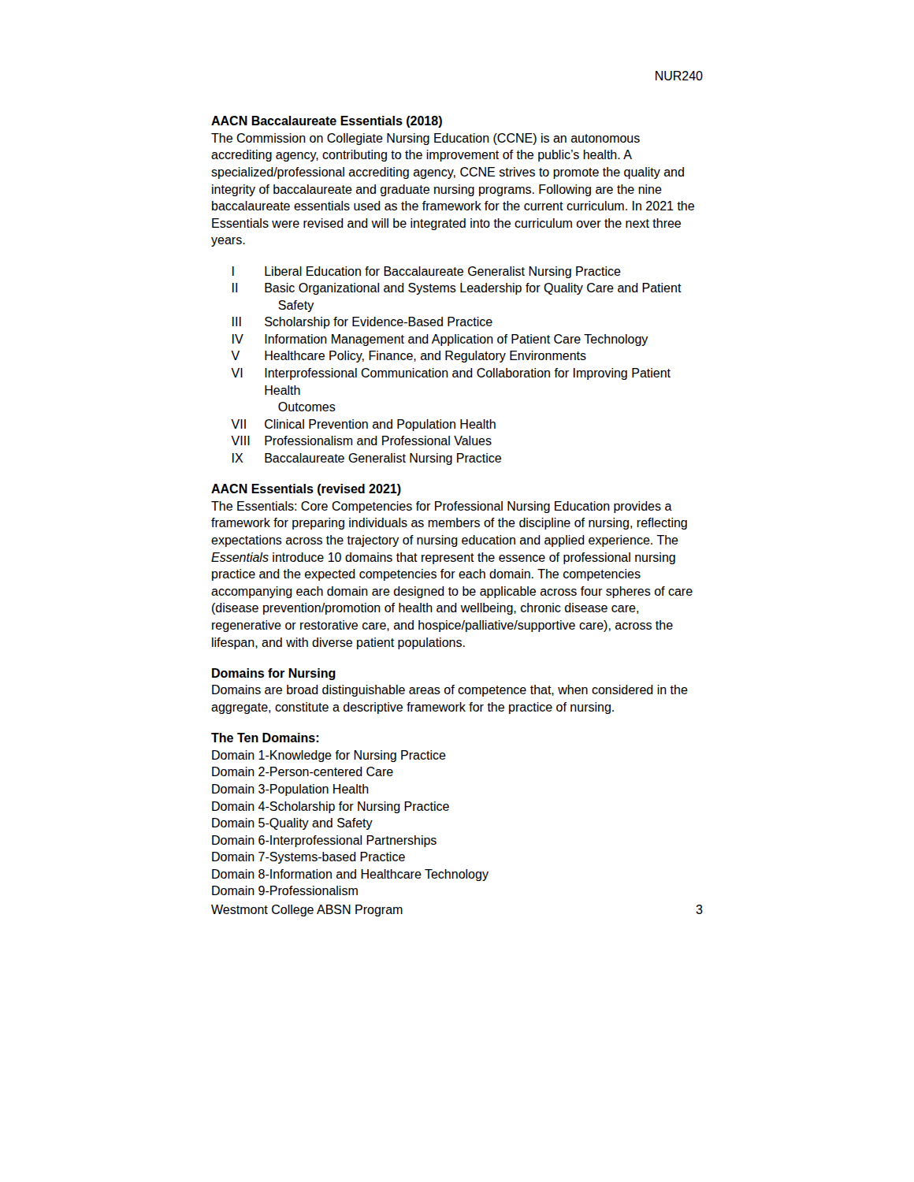NUR240
AACN Baccalaureate Essentials (2018)
The Commission on Collegiate Nursing Education (CCNE) is an autonomous accrediting agency, contributing to the improvement of the public’s health. A specialized/professional accrediting agency, CCNE strives to promote the quality and integrity of baccalaureate and graduate nursing programs. Following are the nine baccalaureate essentials used as the framework for the current curriculum. In 2021 the Essentials were revised and will be integrated into the curriculum over the next three years.
ILiberal Education for Baccalaureate Generalist Nursing Practice
II Basic Organizational and Systems Leadership for Quality Care and Patient Safety
III Scholarship for Evidence-Based Practice
IV Information Management and Application of Patient Care Technology
VHealthcare Policy, Finance, and Regulatory Environments
VI Interprofessional Communication and Collaboration for Improving Patient Health Outcomes
VII Clinical Prevention and Population Health
VIII Professionalism and Professional Values
IX Baccalaureate Generalist Nursing Practice
AACN Essentials (revised 2021)
The Essentials: Core Competencies for Professional Nursing Education provides a framework for preparing individuals as members of the discipline of nursing, reflecting expectations across the trajectory of nursing education and applied experience. The Essentials introduce 10 domains that represent the essence of professional nursing practice and the expected competencies for each domain. The competencies accompanying each domain are designed to be applicable across four spheres of care (disease prevention/promotion of health and wellbeing, chronic disease care, regenerative or restorative care, and hospice/palliative/supportive care), across the lifespan, and with diverse patient populations.
Domains for Nursing
Domains are broad distinguishable areas of competence that, when considered in the aggregate, constitute a descriptive framework for the practice of nursing.
The Ten Domains:
Domain 1-Knowledge for Nursing Practice
Domain 2-Person-centered Care
Domain 3-Population Health
Domain 4-Scholarship for Nursing Practice
Domain 5-Quality and Safety
Domain 6-Interprofessional Partnerships
Domain 7-Systems-based Practice
Domain 8-Information and Healthcare Technology
Domain 9-Professionalism
Westmont College ABSN Program 3